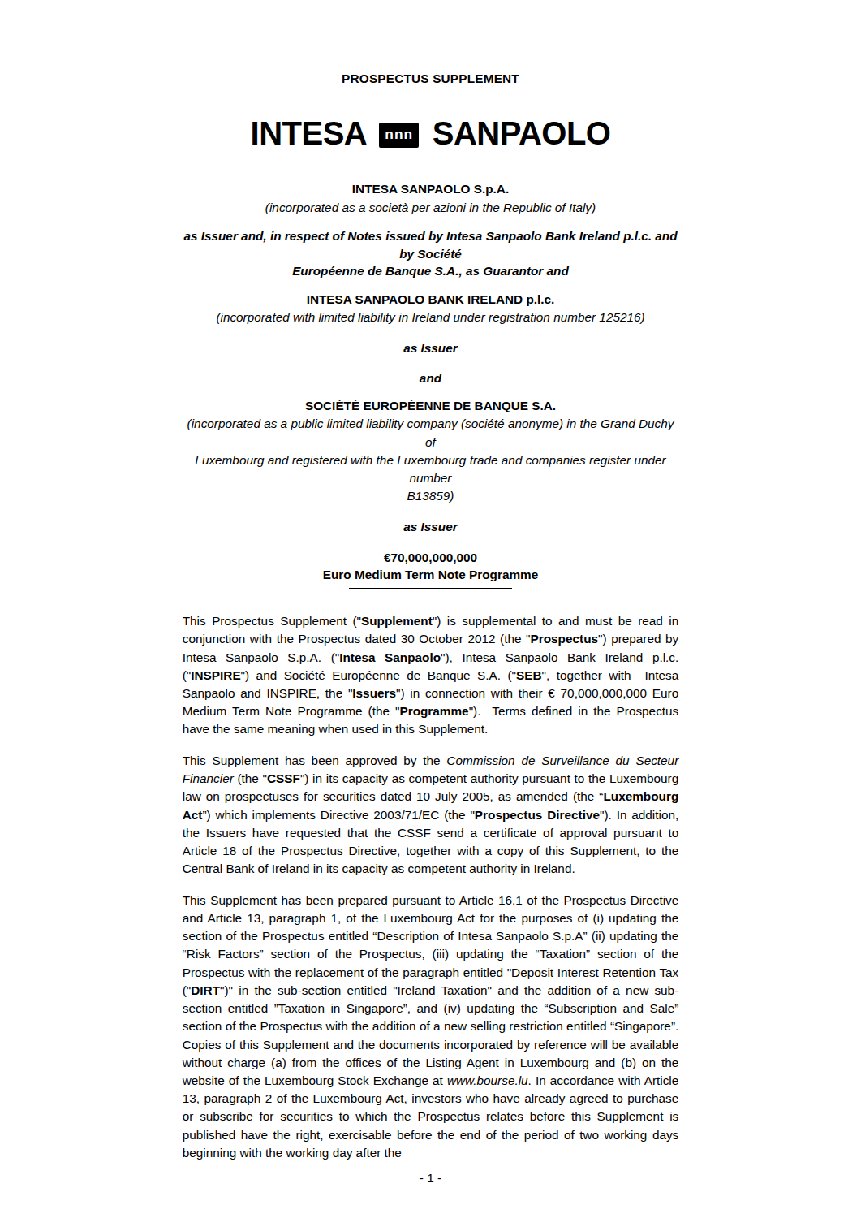PROSPECTUS SUPPLEMENT
INTESA nnn SANPAOLO
INTESA SANPAOLO S.p.A.
(incorporated as a società per azioni in the Republic of Italy)
as Issuer and, in respect of Notes issued by Intesa Sanpaolo Bank Ireland p.l.c. and by Société
Européenne de Banque S.A., as Guarantor and
INTESA SANPAOLO BANK IRELAND p.l.c.
(incorporated with limited liability in Ireland under registration number 125216)
as Issuer
and
SOCIÉTÉ EUROPÉENNE DE BANQUE S.A.
(incorporated as a public limited liability company (société anonyme) in the Grand Duchy of
Luxembourg and registered with the Luxembourg trade and companies register under number
B13859)
as Issuer
€70,000,000,000
Euro Medium Term Note Programme
This Prospectus Supplement ("Supplement") is supplemental to and must be read in conjunction with the Prospectus dated 30 October 2012 (the "Prospectus") prepared by Intesa Sanpaolo S.p.A. ("Intesa Sanpaolo"), Intesa Sanpaolo Bank Ireland p.l.c. ("INSPIRE") and Société Européenne de Banque S.A. ("SEB", together with Intesa Sanpaolo and INSPIRE, the "Issuers") in connection with their € 70,000,000,000 Euro Medium Term Note Programme (the "Programme"). Terms defined in the Prospectus have the same meaning when used in this Supplement.
This Supplement has been approved by the Commission de Surveillance du Secteur Financier (the "CSSF") in its capacity as competent authority pursuant to the Luxembourg law on prospectuses for securities dated 10 July 2005, as amended (the “Luxembourg Act”) which implements Directive 2003/71/EC (the "Prospectus Directive"). In addition, the Issuers have requested that the CSSF send a certificate of approval pursuant to Article 18 of the Prospectus Directive, together with a copy of this Supplement, to the Central Bank of Ireland in its capacity as competent authority in Ireland.
This Supplement has been prepared pursuant to Article 16.1 of the Prospectus Directive and Article 13, paragraph 1, of the Luxembourg Act for the purposes of (i) updating the section of the Prospectus entitled “Description of Intesa Sanpaolo S.p.A” (ii) updating the “Risk Factors” section of the Prospectus, (iii) updating the “Taxation” section of the Prospectus with the replacement of the paragraph entitled "Deposit Interest Retention Tax ("DIRT")" in the sub-section entitled "Ireland Taxation" and the addition of a new sub-section entitled ”Taxation in Singapore”, and (iv) updating the “Subscription and Sale” section of the Prospectus with the addition of a new selling restriction entitled “Singapore”. Copies of this Supplement and the documents incorporated by reference will be available without charge (a) from the offices of the Listing Agent in Luxembourg and (b) on the website of the Luxembourg Stock Exchange at www.bourse.lu. In accordance with Article 13, paragraph 2 of the Luxembourg Act, investors who have already agreed to purchase or subscribe for securities to which the Prospectus relates before this Supplement is published have the right, exercisable before the end of the period of two working days beginning with the working day after the
- 1 -